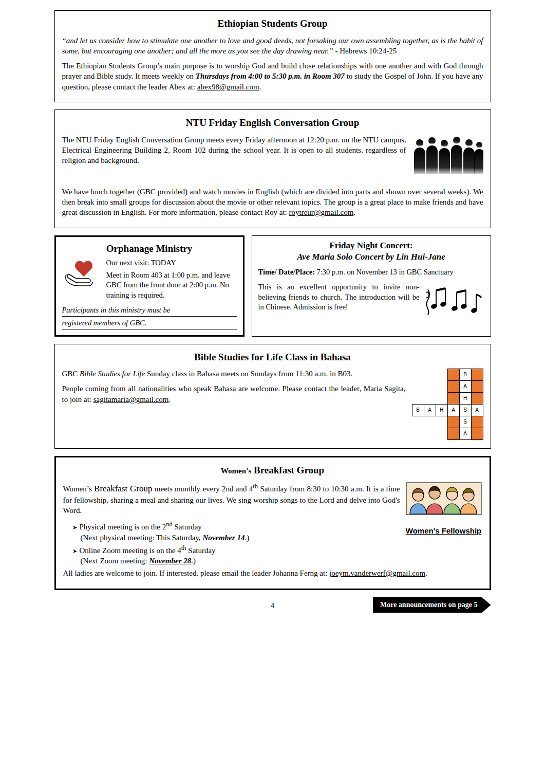Ethiopian Students Group
“and let us consider how to stimulate one another to love and good deeds, not forsaking our own assembling together, as is the habit of some, but encouraging one another; and all the more as you see the day drawing near.” - Hebrews 10:24-25
The Ethiopian Students Group’s main purpose is to worship God and build close relationships with one another and with God through prayer and Bible study. It meets weekly on Thursdays from 4:00 to 5:30 p.m. in Room 307 to study the Gospel of John. If you have any question, please contact the leader Abex at: abex98@gmail.com.
NTU Friday English Conversation Group
The NTU Friday English Conversation Group meets every Friday afternoon at 12:20 p.m. on the NTU campus, Electrical Engineering Building 2, Room 102 during the school year. It is open to all students, regardless of religion and background.
We have lunch together (GBC provided) and watch movies in English (which are divided into parts and shown over several weeks). We then break into small groups for discussion about the movie or other relevant topics. The group is a great place to make friends and have great discussion in English. For more information, please contact Roy at: roytreur@gmail.com.
Orphanage Ministry
Our next visit: TODAY
Meet in Room 403 at 1:00 p.m. and leave GBC from the front door at 2:00 p.m. No training is required.
Participants in this ministry must be registered members of GBC.
Friday Night Concert:
Ave Maria Solo Concert by Lin Hui-Jane
Time/ Date/Place: 7:30 p.m. on November 13 in GBC Sanctuary
This is an excellent opportunity to invite non-believing friends to church. The introduction will be in Chinese. Admission is free!
Bible Studies for Life Class in Bahasa
| | | | | B | |
| | | | | A | |
| | | | | H | |
| B | A | H | A | S | A |
| | | | | S | |
| | | | | A | |
GBC Bible Studies for Life Sunday class in Bahasa meets on Sundays from 11:30 a.m. in B03.
People coming from all nationalities who speak Bahasa are welcome. Please contact the leader, Maria Sagita, to join at: sagitamaria@gmail.com.
Women’s Breakfast Group
Women's Fellowship
Women’s Breakfast Group meets monthly every 2nd and 4th Saturday from 8:30 to 10:30 a.m. It is a time for fellowship, sharing a meal and sharing our lives. We sing worship songs to the Lord and delve into God's Word.
Physical meeting is on the 2nd Saturday (Next physical meeting: This Saturday, November 14.)
Online Zoom meeting is on the 4th Saturday (Next Zoom meeting: November 28.)
All ladies are welcome to join. If interested, please email the leader Johanna Ferng at: joeym.vanderwerf@gmail.com.
4
More announcements on page 5